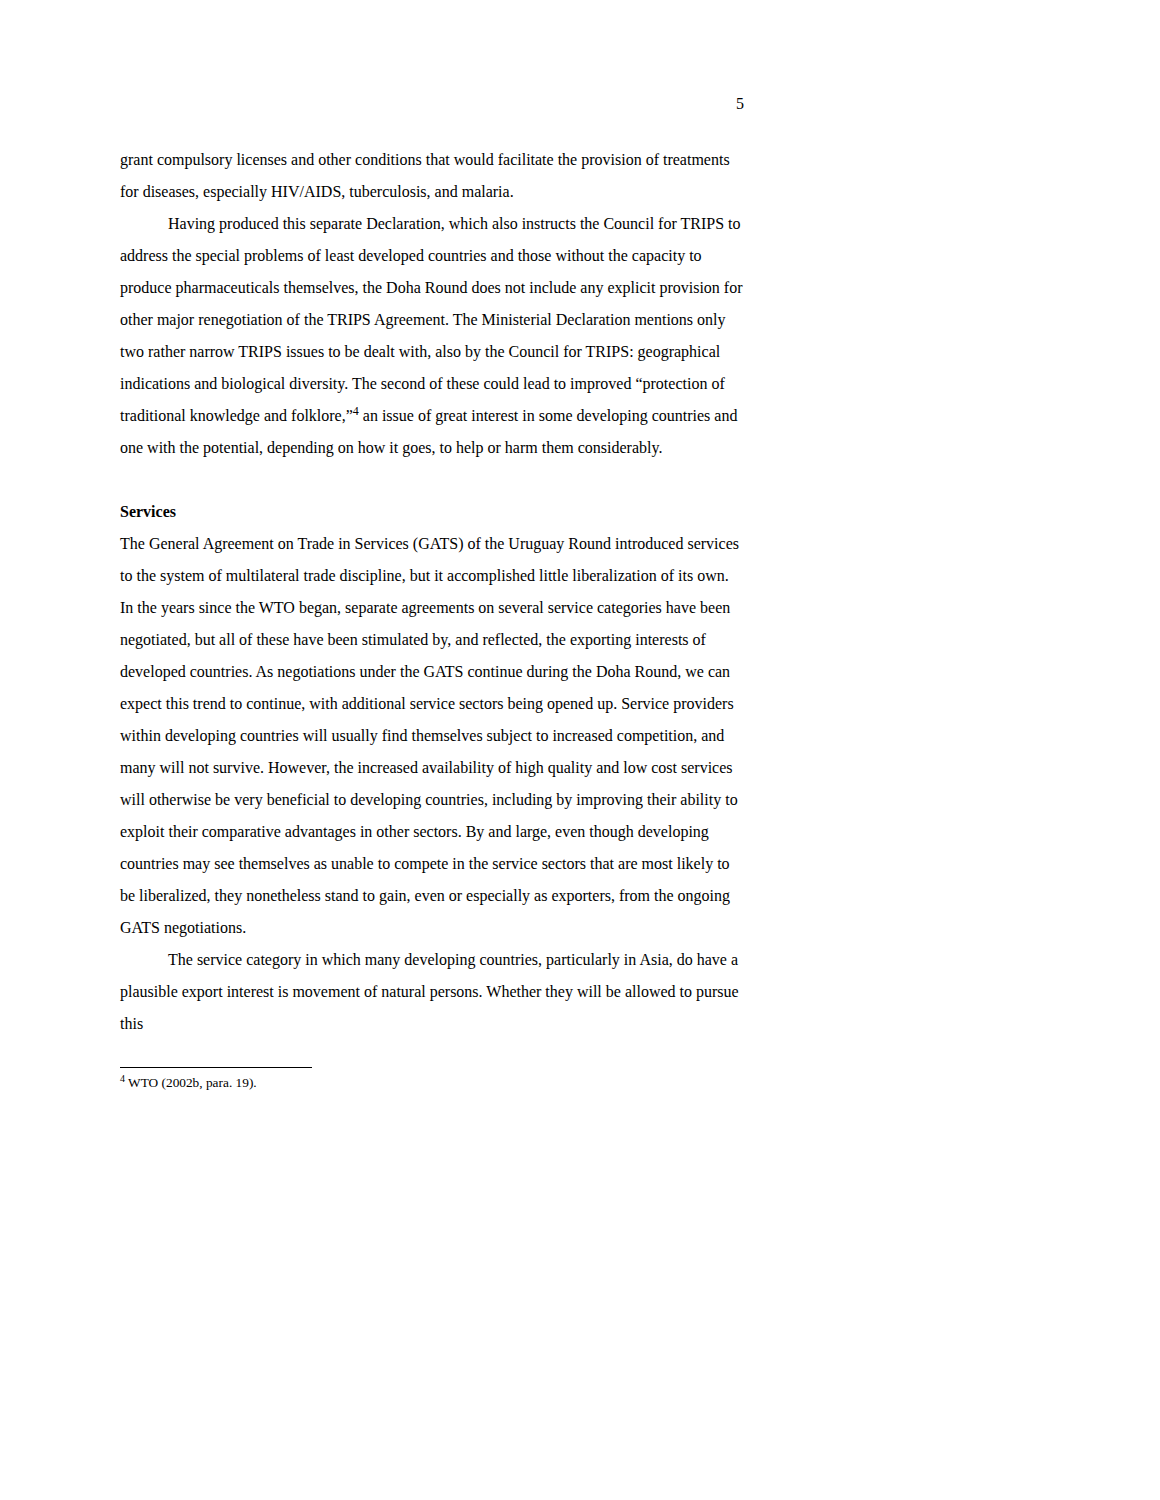5
grant compulsory licenses and other conditions that would facilitate the provision of treatments for diseases, especially HIV/AIDS, tuberculosis, and malaria.
Having produced this separate Declaration, which also instructs the Council for TRIPS to address the special problems of least developed countries and those without the capacity to produce pharmaceuticals themselves, the Doha Round does not include any explicit provision for other major renegotiation of the TRIPS Agreement. The Ministerial Declaration mentions only two rather narrow TRIPS issues to be dealt with, also by the Council for TRIPS: geographical indications and biological diversity. The second of these could lead to improved “protection of traditional knowledge and folklore,”4 an issue of great interest in some developing countries and one with the potential, depending on how it goes, to help or harm them considerably.
Services
The General Agreement on Trade in Services (GATS) of the Uruguay Round introduced services to the system of multilateral trade discipline, but it accomplished little liberalization of its own. In the years since the WTO began, separate agreements on several service categories have been negotiated, but all of these have been stimulated by, and reflected, the exporting interests of developed countries. As negotiations under the GATS continue during the Doha Round, we can expect this trend to continue, with additional service sectors being opened up. Service providers within developing countries will usually find themselves subject to increased competition, and many will not survive. However, the increased availability of high quality and low cost services will otherwise be very beneficial to developing countries, including by improving their ability to exploit their comparative advantages in other sectors. By and large, even though developing countries may see themselves as unable to compete in the service sectors that are most likely to be liberalized, they nonetheless stand to gain, even or especially as exporters, from the ongoing GATS negotiations.
The service category in which many developing countries, particularly in Asia, do have a plausible export interest is movement of natural persons. Whether they will be allowed to pursue this
4 WTO (2002b, para. 19).